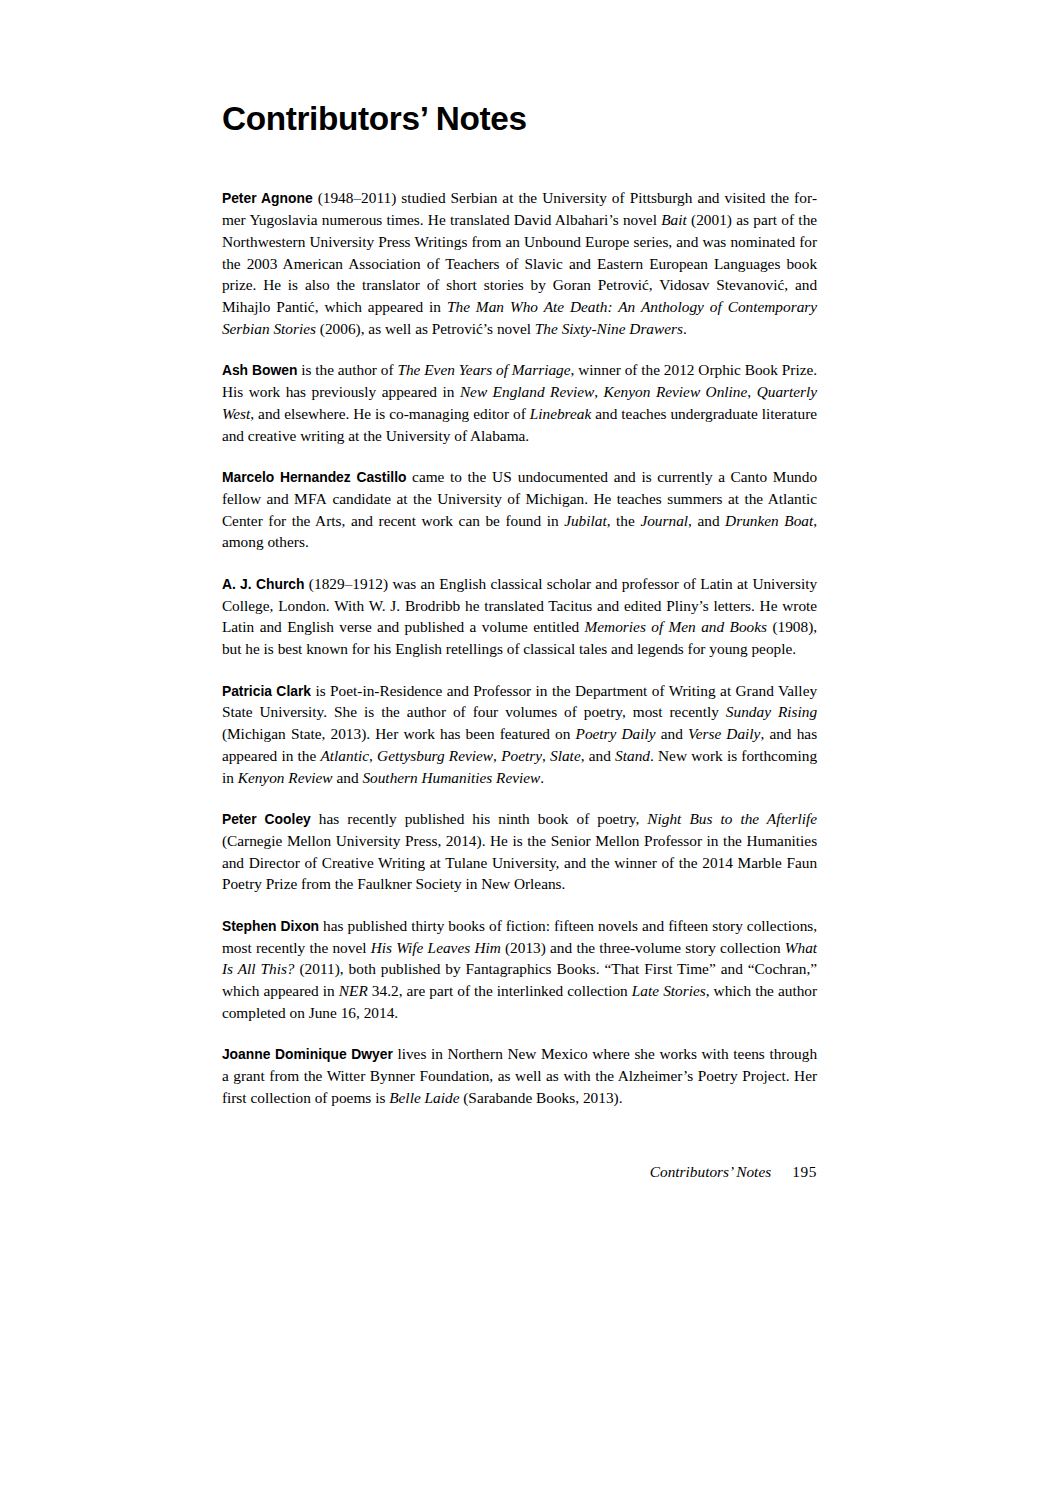Contributors’ Notes
Peter Agnone (1948–2011) studied Serbian at the University of Pittsburgh and visited the former Yugoslavia numerous times. He translated David Albahari’s novel Bait (2001) as part of the Northwestern University Press Writings from an Unbound Europe series, and was nominated for the 2003 American Association of Teachers of Slavic and Eastern European Languages book prize. He is also the translator of short stories by Goran Petrović, Vidosav Stevanović, and Mihajlo Pantić, which appeared in The Man Who Ate Death: An Anthology of Contemporary Serbian Stories (2006), as well as Petrović’s novel The Sixty-Nine Drawers.
Ash Bowen is the author of The Even Years of Marriage, winner of the 2012 Orphic Book Prize. His work has previously appeared in New England Review, Kenyon Review Online, Quarterly West, and elsewhere. He is co-managing editor of Linebreak and teaches undergraduate literature and creative writing at the University of Alabama.
Marcelo Hernandez Castillo came to the US undocumented and is currently a Canto Mundo fellow and MFA candidate at the University of Michigan. He teaches summers at the Atlantic Center for the Arts, and recent work can be found in Jubilat, the Journal, and Drunken Boat, among others.
A. J. Church (1829–1912) was an English classical scholar and professor of Latin at University College, London. With W. J. Brodribb he translated Tacitus and edited Pliny’s letters. He wrote Latin and English verse and published a volume entitled Memories of Men and Books (1908), but he is best known for his English retellings of classical tales and legends for young people.
Patricia Clark is Poet-in-Residence and Professor in the Department of Writing at Grand Valley State University. She is the author of four volumes of poetry, most recently Sunday Rising (Michigan State, 2013). Her work has been featured on Poetry Daily and Verse Daily, and has appeared in the Atlantic, Gettysburg Review, Poetry, Slate, and Stand. New work is forthcoming in Kenyon Review and Southern Humanities Review.
Peter Cooley has recently published his ninth book of poetry, Night Bus to the Afterlife (Carnegie Mellon University Press, 2014). He is the Senior Mellon Professor in the Humanities and Director of Creative Writing at Tulane University, and the winner of the 2014 Marble Faun Poetry Prize from the Faulkner Society in New Orleans.
Stephen Dixon has published thirty books of fiction: fifteen novels and fifteen story collections, most recently the novel His Wife Leaves Him (2013) and the three-volume story collection What Is All This? (2011), both published by Fantagraphics Books. “That First Time” and “Cochran,” which appeared in NER 34.2, are part of the interlinked collection Late Stories, which the author completed on June 16, 2014.
Joanne Dominique Dwyer lives in Northern New Mexico where she works with teens through a grant from the Witter Bynner Foundation, as well as with the Alzheimer’s Poetry Project. Her first collection of poems is Belle Laide (Sarabande Books, 2013).
Contributors’ Notes195